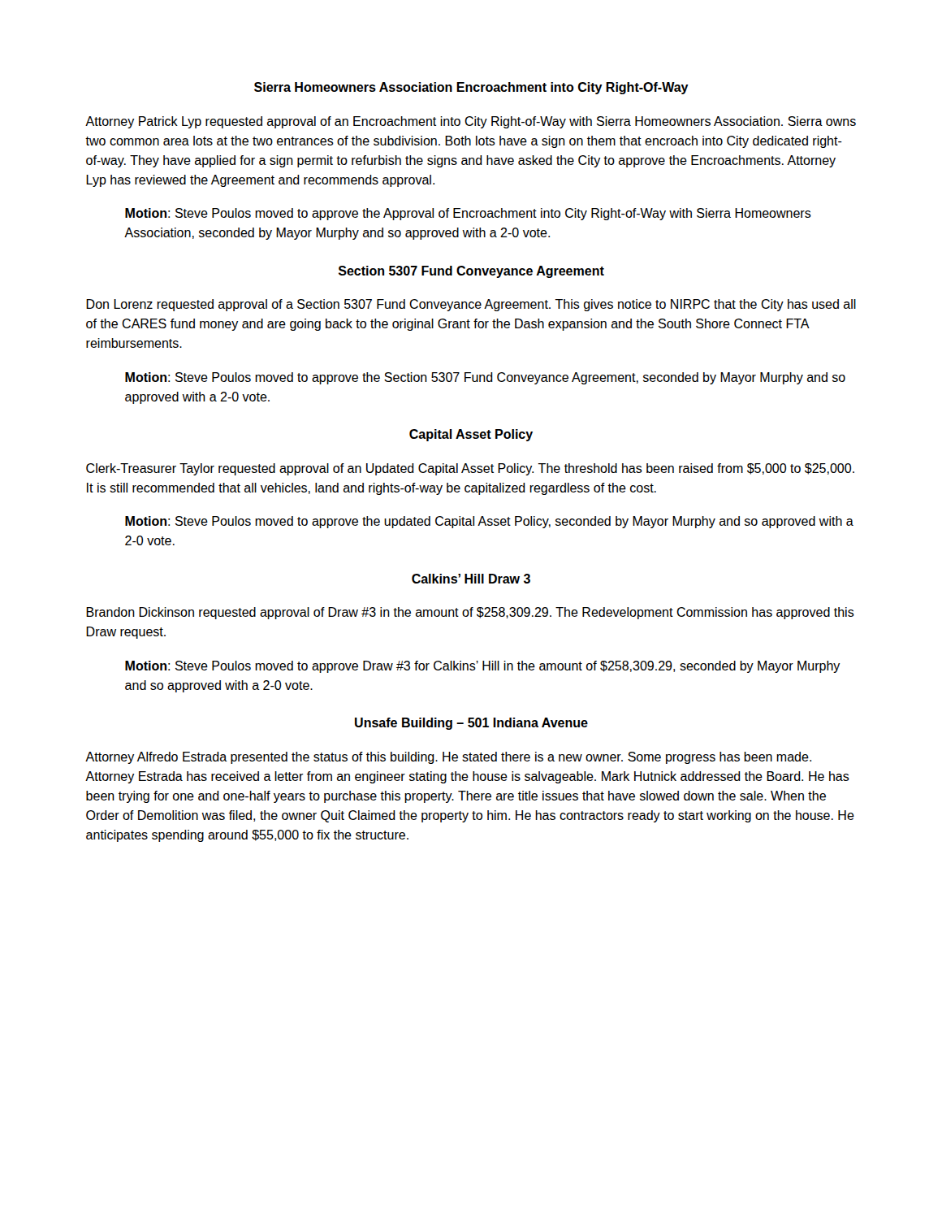Sierra Homeowners Association Encroachment into City Right-Of-Way
Attorney Patrick Lyp requested approval of an Encroachment into City Right-of-Way with Sierra Homeowners Association. Sierra owns two common area lots at the two entrances of the subdivision. Both lots have a sign on them that encroach into City dedicated right-of-way. They have applied for a sign permit to refurbish the signs and have asked the City to approve the Encroachments. Attorney Lyp has reviewed the Agreement and recommends approval.
Motion: Steve Poulos moved to approve the Approval of Encroachment into City Right-of-Way with Sierra Homeowners Association, seconded by Mayor Murphy and so approved with a 2-0 vote.
Section 5307 Fund Conveyance Agreement
Don Lorenz requested approval of a Section 5307 Fund Conveyance Agreement. This gives notice to NIRPC that the City has used all of the CARES fund money and are going back to the original Grant for the Dash expansion and the South Shore Connect FTA reimbursements.
Motion: Steve Poulos moved to approve the Section 5307 Fund Conveyance Agreement, seconded by Mayor Murphy and so approved with a 2-0 vote.
Capital Asset Policy
Clerk-Treasurer Taylor requested approval of an Updated Capital Asset Policy. The threshold has been raised from $5,000 to $25,000. It is still recommended that all vehicles, land and rights-of-way be capitalized regardless of the cost.
Motion: Steve Poulos moved to approve the updated Capital Asset Policy, seconded by Mayor Murphy and so approved with a 2-0 vote.
Calkins’ Hill Draw 3
Brandon Dickinson requested approval of Draw #3 in the amount of $258,309.29. The Redevelopment Commission has approved this Draw request.
Motion: Steve Poulos moved to approve Draw #3 for Calkins’ Hill in the amount of $258,309.29, seconded by Mayor Murphy and so approved with a 2-0 vote.
Unsafe Building – 501 Indiana Avenue
Attorney Alfredo Estrada presented the status of this building. He stated there is a new owner. Some progress has been made. Attorney Estrada has received a letter from an engineer stating the house is salvageable. Mark Hutnick addressed the Board. He has been trying for one and one-half years to purchase this property. There are title issues that have slowed down the sale. When the Order of Demolition was filed, the owner Quit Claimed the property to him. He has contractors ready to start working on the house. He anticipates spending around $55,000 to fix the structure.